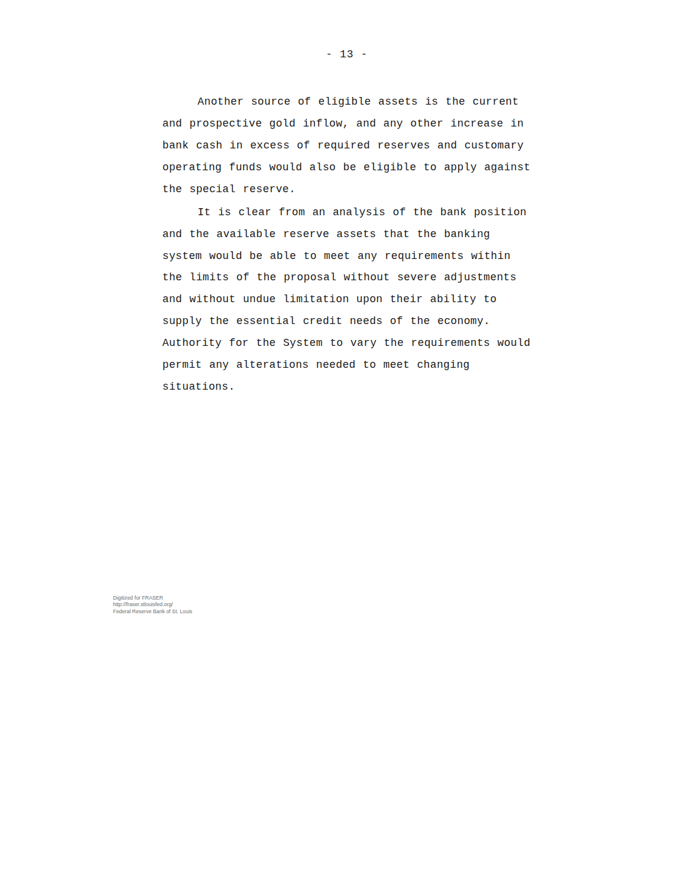- 13 -
Another source of eligible assets is the current and prospective gold inflow, and any other increase in bank cash in excess of required reserves and customary operating funds would also be eligible to apply against the special reserve.
It is clear from an analysis of the bank position and the available reserve assets that the banking system would be able to meet any requirements within the limits of the proposal without severe adjustments and without undue limitation upon their ability to supply the essential credit needs of the economy. Authority for the System to vary the requirements would permit any alterations needed to meet changing situations.
Digitized for FRASER
http://fraser.stlouisfed.org/
Federal Reserve Bank of St. Louis